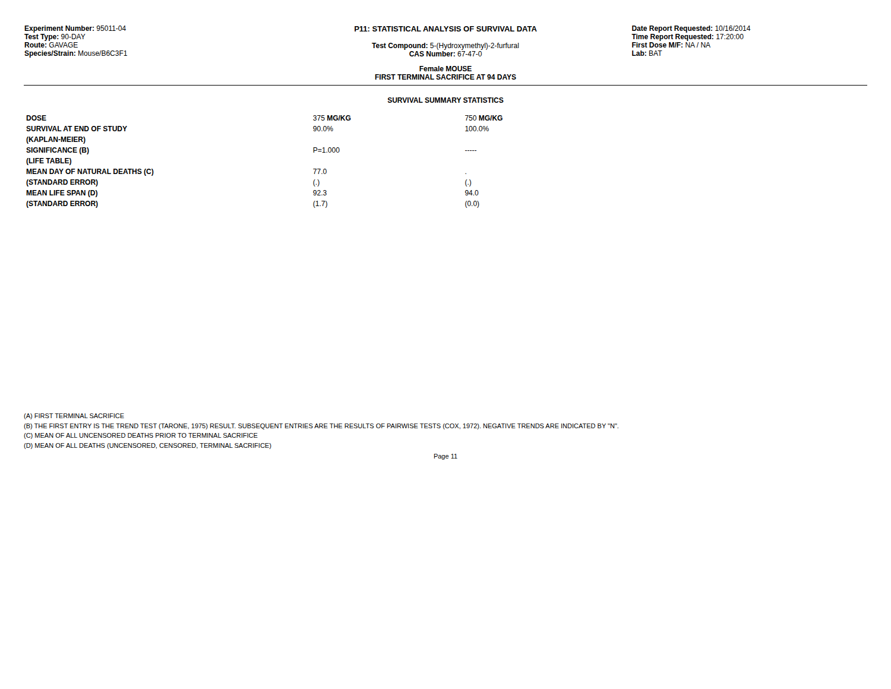| Experiment Number: 95011-04 Test Type: 90-DAY Route: GAVAGE Species/Strain: Mouse/B6C3F1 | P11: STATISTICAL ANALYSIS OF SURVIVAL DATA Test Compound: 5-(Hydroxymethyl)-2-furfural CAS Number: 67-47-0 | Date Report Requested: 10/16/2014 Time Report Requested: 17:20:00 First Dose M/F: NA / NA Lab: BAT |
Female MOUSE
FIRST TERMINAL SACRIFICE AT 94 DAYS
SURVIVAL SUMMARY STATISTICS
| DOSE | 375 MG/KG | 750 MG/KG | |
| SURVIVAL AT END OF STUDY | 90.0% | 100.0% | |
| (KAPLAN-MEIER) | | | |
| SIGNIFICANCE (B) | P=1.000 | ----- | |
| (LIFE TABLE) | | | |
| MEAN DAY OF NATURAL DEATHS (C) | 77.0 | . | |
| (STANDARD ERROR) | (.) | (.) | |
| MEAN LIFE SPAN (D) | 92.3 | 94.0 | |
| (STANDARD ERROR) | (1.7) | (0.0) | |
(A) FIRST TERMINAL SACRIFICE
(B) THE FIRST ENTRY IS THE TREND TEST (TARONE, 1975) RESULT. SUBSEQUENT ENTRIES ARE THE RESULTS OF PAIRWISE TESTS (COX, 1972). NEGATIVE TRENDS ARE INDICATED BY "N".
(C) MEAN OF ALL UNCENSORED DEATHS PRIOR TO TERMINAL SACRIFICE
(D) MEAN OF ALL DEATHS (UNCENSORED, CENSORED, TERMINAL SACRIFICE)
Page 11